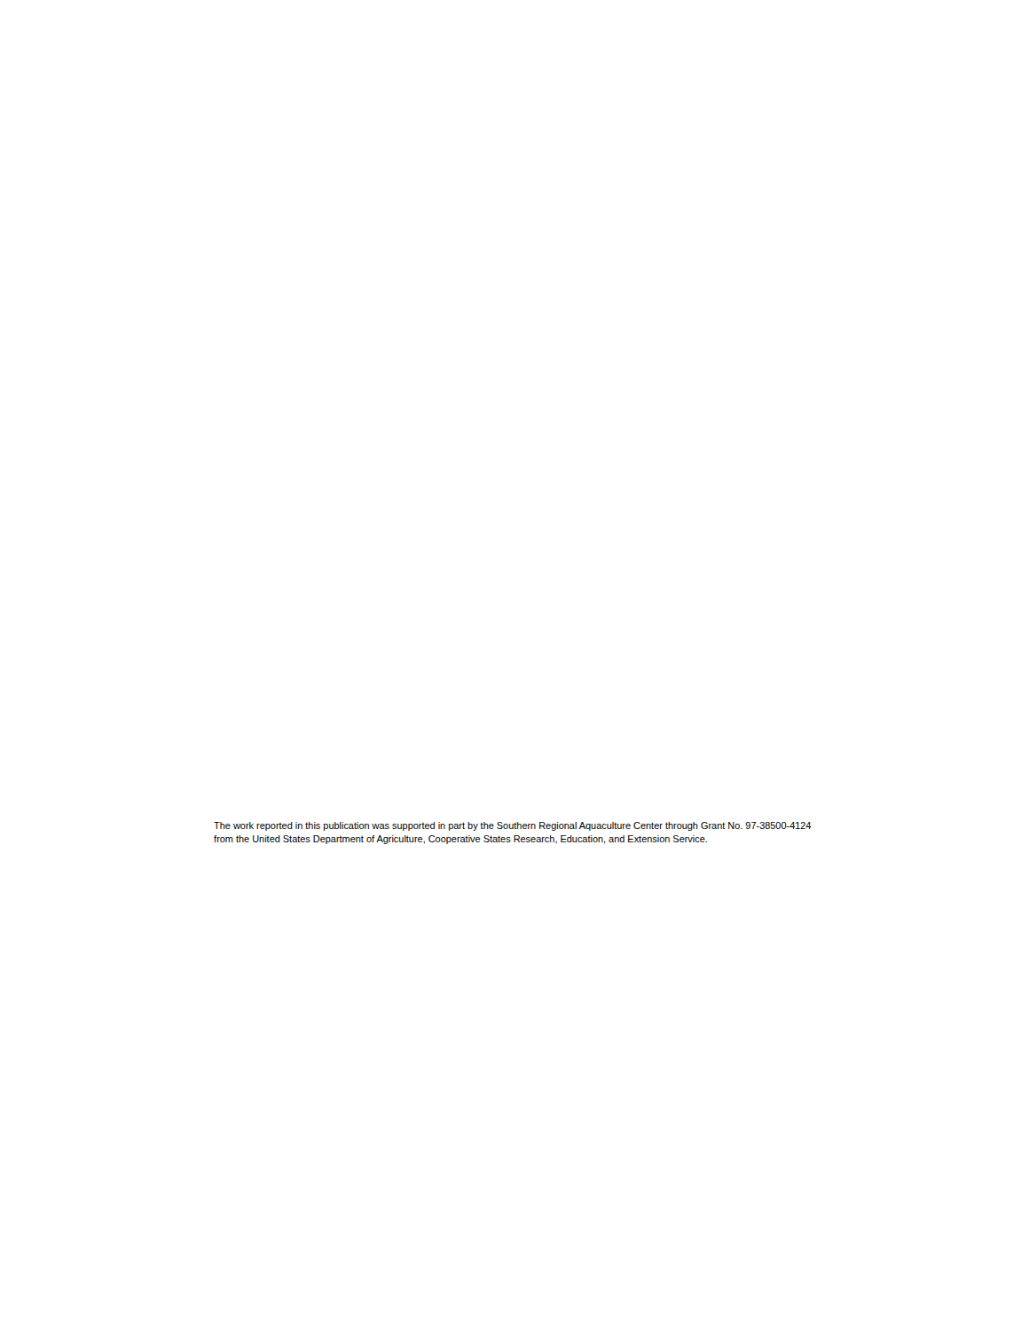The work reported in this publication was supported in part by the Southern Regional Aquaculture Center through Grant No. 97-38500-4124 from the United States Department of Agriculture, Cooperative States Research, Education, and Extension Service.